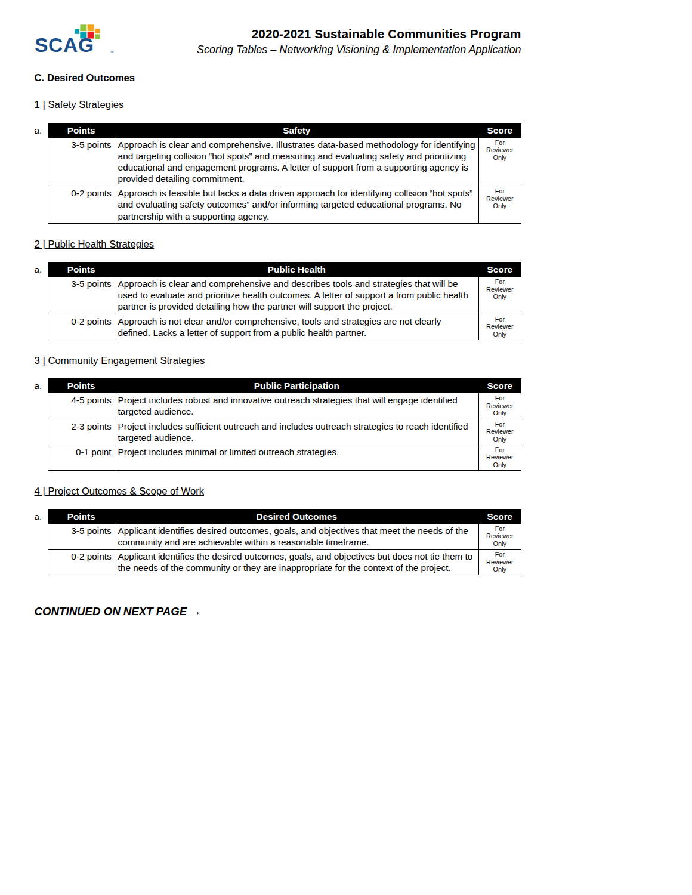SCAG ™
2020-2021 Sustainable Communities Program
Scoring Tables – Networking Visioning & Implementation Application
C. Desired Outcomes
1 | Safety Strategies
a.
| Points | Safety | Score |
| --- | --- | --- |
| 3-5 points | Approach is clear and comprehensive. Illustrates data-based methodology for identifying and targeting collision “hot spots” and measuring and evaluating safety and prioritizing educational and engagement programs. A letter of support from a supporting agency is provided detailing commitment. | For Reviewer Only |
| 0-2 points | Approach is feasible but lacks a data driven approach for identifying collision “hot spots” and evaluating safety outcomes” and/or informing targeted educational programs. No partnership with a supporting agency. | For Reviewer Only |
2 | Public Health Strategies
a.
| Points | Public Health | Score |
| --- | --- | --- |
| 3-5 points | Approach is clear and comprehensive and describes tools and strategies that will be used to evaluate and prioritize health outcomes. A letter of support a from public health partner is provided detailing how the partner will support the project. | For Reviewer Only |
| 0-2 points | Approach is not clear and/or comprehensive, tools and strategies are not clearly defined. Lacks a letter of support from a public health partner. | For Reviewer Only |
3 | Community Engagement Strategies
a.
| Points | Public Participation | Score |
| --- | --- | --- |
| 4-5 points | Project includes robust and innovative outreach strategies that will engage identified targeted audience. | For Reviewer Only |
| 2-3 points | Project includes sufficient outreach and includes outreach strategies to reach identified targeted audience. | For Reviewer Only |
| 0-1 point | Project includes minimal or limited outreach strategies. | For Reviewer Only |
4 | Project Outcomes & Scope of Work
a.
| Points | Desired Outcomes | Score |
| --- | --- | --- |
| 3-5 points | Applicant identifies desired outcomes, goals, and objectives that meet the needs of the community and are achievable within a reasonable timeframe. | For Reviewer Only |
| 0-2 points | Applicant identifies the desired outcomes, goals, and objectives but does not tie them to the needs of the community or they are inappropriate for the context of the project. | For Reviewer Only |
CONTINUED ON NEXT PAGE →